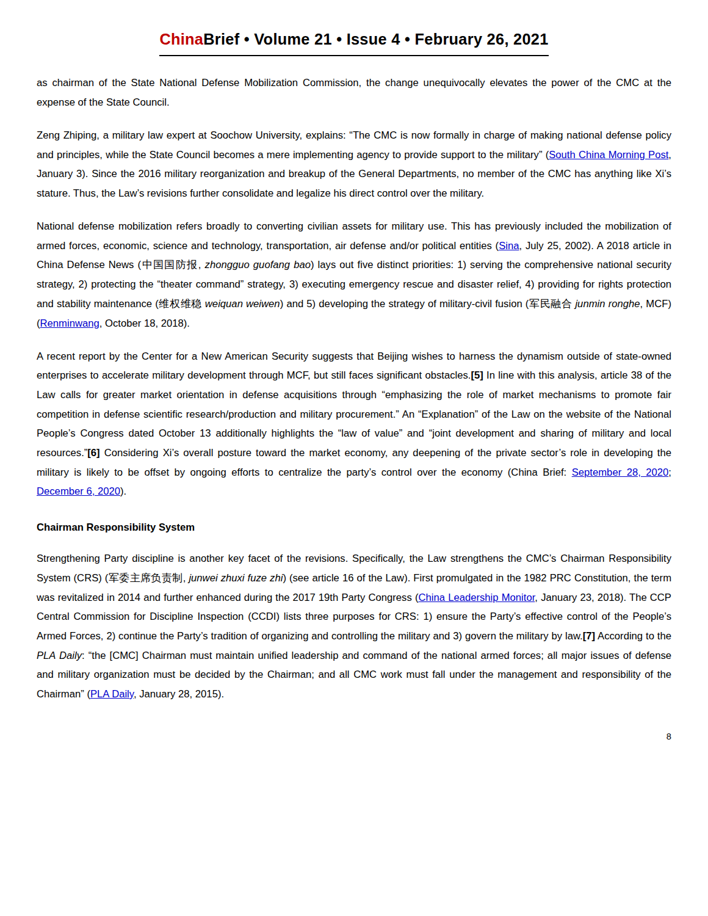China Brief • Volume 21 • Issue 4 • February 26, 2021
as chairman of the State National Defense Mobilization Commission, the change unequivocally elevates the power of the CMC at the expense of the State Council.
Zeng Zhiping, a military law expert at Soochow University, explains: “The CMC is now formally in charge of making national defense policy and principles, while the State Council becomes a mere implementing agency to provide support to the military” (South China Morning Post, January 3). Since the 2016 military reorganization and breakup of the General Departments, no member of the CMC has anything like Xi’s stature. Thus, the Law’s revisions further consolidate and legalize his direct control over the military.
National defense mobilization refers broadly to converting civilian assets for military use. This has previously included the mobilization of armed forces, economic, science and technology, transportation, air defense and/or political entities (Sina, July 25, 2002). A 2018 article in China Defense News (中国国防报, zhongguo guofang bao) lays out five distinct priorities: 1) serving the comprehensive national security strategy, 2) protecting the “theater command” strategy, 3) executing emergency rescue and disaster relief, 4) providing for rights protection and stability maintenance (维权维稳 weiquan weiwen) and 5) developing the strategy of military-civil fusion (军民融合 junmin ronghe, MCF) (Renminwang, October 18, 2018).
A recent report by the Center for a New American Security suggests that Beijing wishes to harness the dynamism outside of state-owned enterprises to accelerate military development through MCF, but still faces significant obstacles.[5] In line with this analysis, article 38 of the Law calls for greater market orientation in defense acquisitions through “emphasizing the role of market mechanisms to promote fair competition in defense scientific research/production and military procurement.” An “Explanation” of the Law on the website of the National People’s Congress dated October 13 additionally highlights the “law of value” and “joint development and sharing of military and local resources.”[6] Considering Xi’s overall posture toward the market economy, any deepening of the private sector’s role in developing the military is likely to be offset by ongoing efforts to centralize the party’s control over the economy (China Brief: September 28, 2020; December 6, 2020).
Chairman Responsibility System
Strengthening Party discipline is another key facet of the revisions. Specifically, the Law strengthens the CMC’s Chairman Responsibility System (CRS) (军委主席负责制, junwei zhuxi fuze zhi) (see article 16 of the Law). First promulgated in the 1982 PRC Constitution, the term was revitalized in 2014 and further enhanced during the 2017 19th Party Congress (China Leadership Monitor, January 23, 2018). The CCP Central Commission for Discipline Inspection (CCDI) lists three purposes for CRS: 1) ensure the Party’s effective control of the People’s Armed Forces, 2) continue the Party’s tradition of organizing and controlling the military and 3) govern the military by law.[7] According to the PLA Daily: “the [CMC] Chairman must maintain unified leadership and command of the national armed forces; all major issues of defense and military organization must be decided by the Chairman; and all CMC work must fall under the management and responsibility of the Chairman” (PLA Daily, January 28, 2015).
8